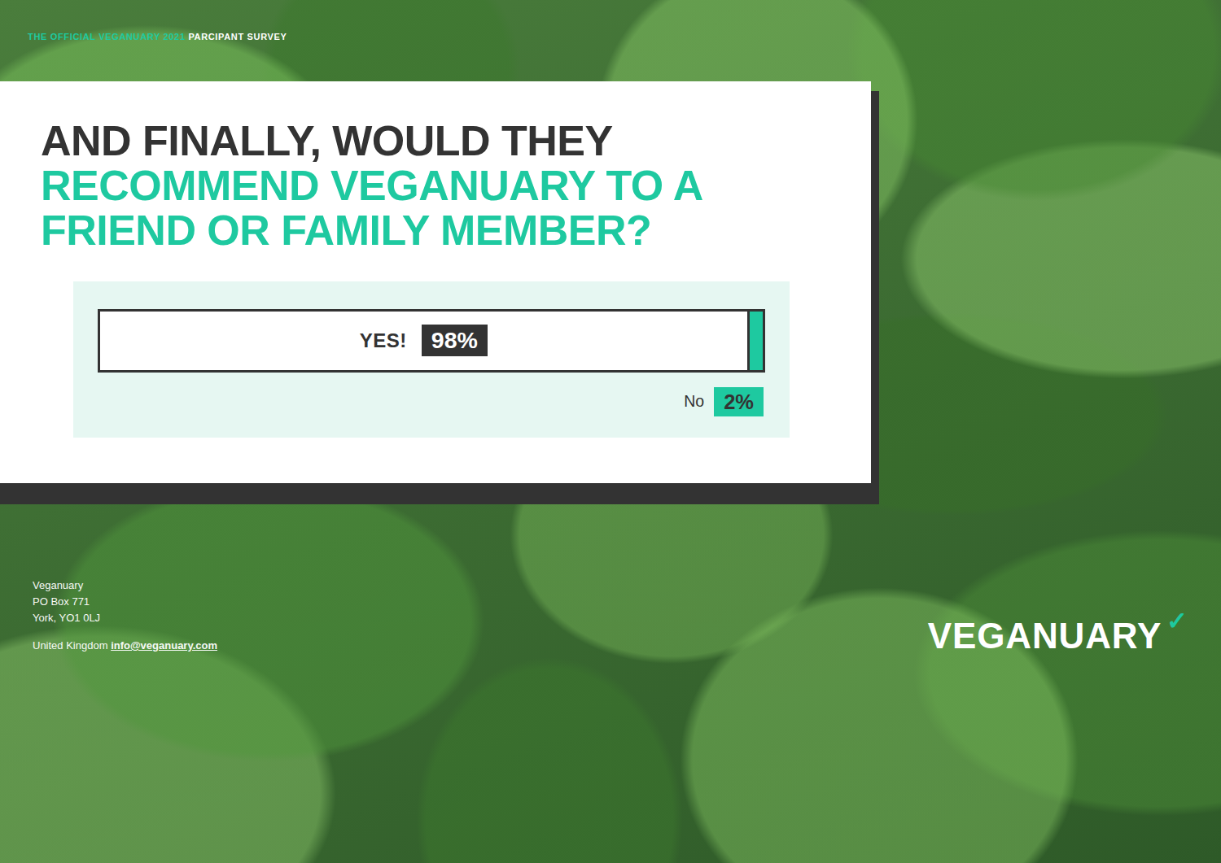THE OFFICIAL VEGANUARY 2021 PARCIPANT SURVEY
AND FINALLY, WOULD THEY RECOMMEND VEGANUARY TO A FRIEND OR FAMILY MEMBER?
YES! 98%
No 2%
Veganuary
PO Box 771
York, YO1 0LJ
United Kingdom info@veganuary.com
VEGANUARY✓